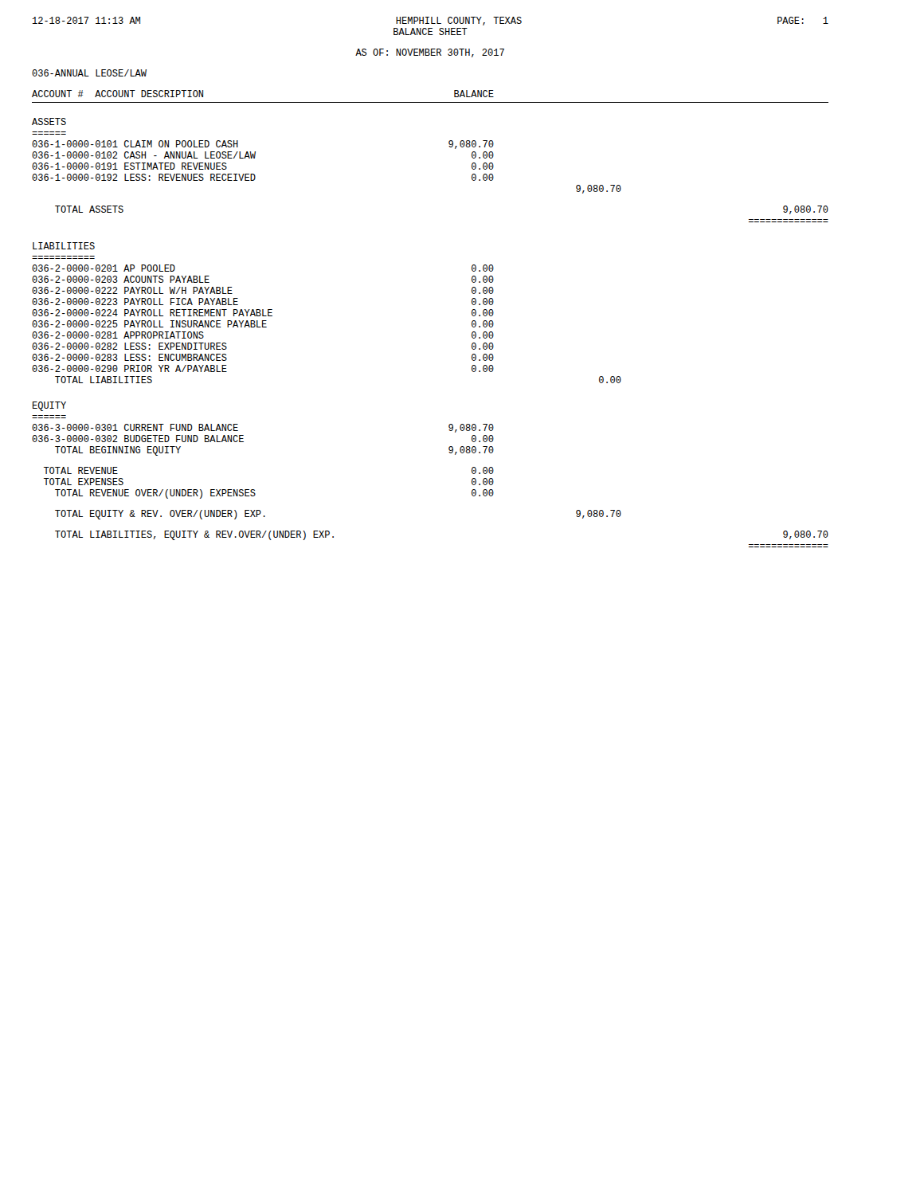12-18-2017 11:13 AM HEMPHILL COUNTY, TEXAS PAGE: 1
BALANCE SHEET
AS OF: NOVEMBER 30TH, 2017
036-ANNUAL LEOSE/LAW
| ACCOUNT # ACCOUNT DESCRIPTION | BALANCE | | |
ASSETS ======
| 036-1-0000-0101 CLAIM ON POOLED CASH | 9,080.70 | | |
| 036-1-0000-0102 CASH - ANNUAL LEOSE/LAW | 0.00 | | |
| 036-1-0000-0191 ESTIMATED REVENUES | 0.00 | | |
| 036-1-0000-0192 LESS: REVENUES RECEIVED | 0.00 | | |
| | | 9,080.70 | |
| TOTAL ASSETS | | | 9,080.70 |
| | | | ============== |
LIABILITIES ===========
| 036-2-0000-0201 AP POOLED | 0.00 | | |
| 036-2-0000-0203 ACOUNTS PAYABLE | 0.00 | | |
| 036-2-0000-0222 PAYROLL W/H PAYABLE | 0.00 | | |
| 036-2-0000-0223 PAYROLL FICA PAYABLE | 0.00 | | |
| 036-2-0000-0224 PAYROLL RETIREMENT PAYABLE | 0.00 | | |
| 036-2-0000-0225 PAYROLL INSURANCE PAYABLE | 0.00 | | |
| 036-2-0000-0281 APPROPRIATIONS | 0.00 | | |
| 036-2-0000-0282 LESS: EXPENDITURES | 0.00 | | |
| 036-2-0000-0283 LESS: ENCUMBRANCES | 0.00 | | |
| 036-2-0000-0290 PRIOR YR A/PAYABLE | 0.00 | | |
| TOTAL LIABILITIES | | 0.00 | |
EQUITY ======
| 036-3-0000-0301 CURRENT FUND BALANCE | 9,080.70 | | |
| 036-3-0000-0302 BUDGETED FUND BALANCE | 0.00 | | |
| TOTAL BEGINNING EQUITY | 9,080.70 | | |
| TOTAL REVENUE | 0.00 | | |
| TOTAL EXPENSES | 0.00 | | |
| TOTAL REVENUE OVER/(UNDER) EXPENSES | 0.00 | | |
| TOTAL EQUITY & REV. OVER/(UNDER) EXP. | | 9,080.70 | |
| TOTAL LIABILITIES, EQUITY & REV.OVER/(UNDER) EXP. | | | 9,080.70 |
| | | | ============== |